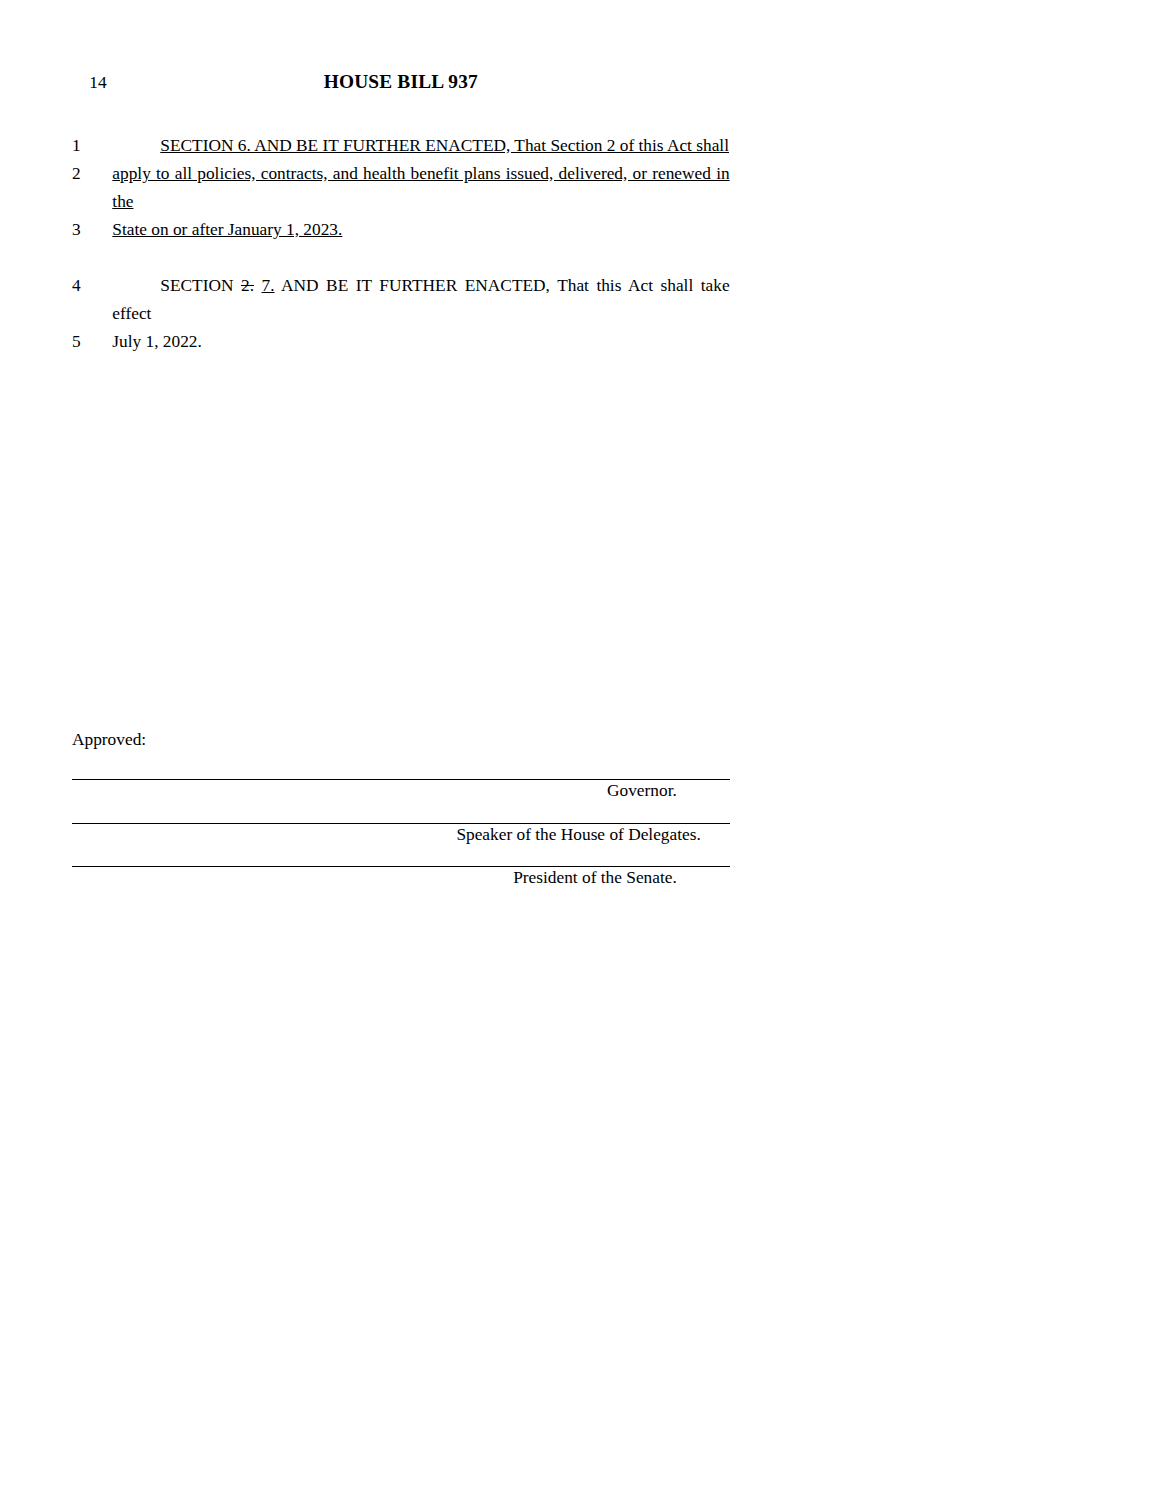14
HOUSE BILL 937
| 1 | SECTION 6. AND BE IT FURTHER ENACTED, That Section 2 of this Act shall |
| 2 | apply to all policies, contracts, and health benefit plans issued, delivered, or renewed in the |
| 3 | State on or after January 1, 2023. |
| 4 | SECTION 2. 7. AND BE IT FURTHER ENACTED, That this Act shall take effect |
| 5 | July 1, 2022. |
Approved:
Governor.
Speaker of the House of Delegates.
President of the Senate.